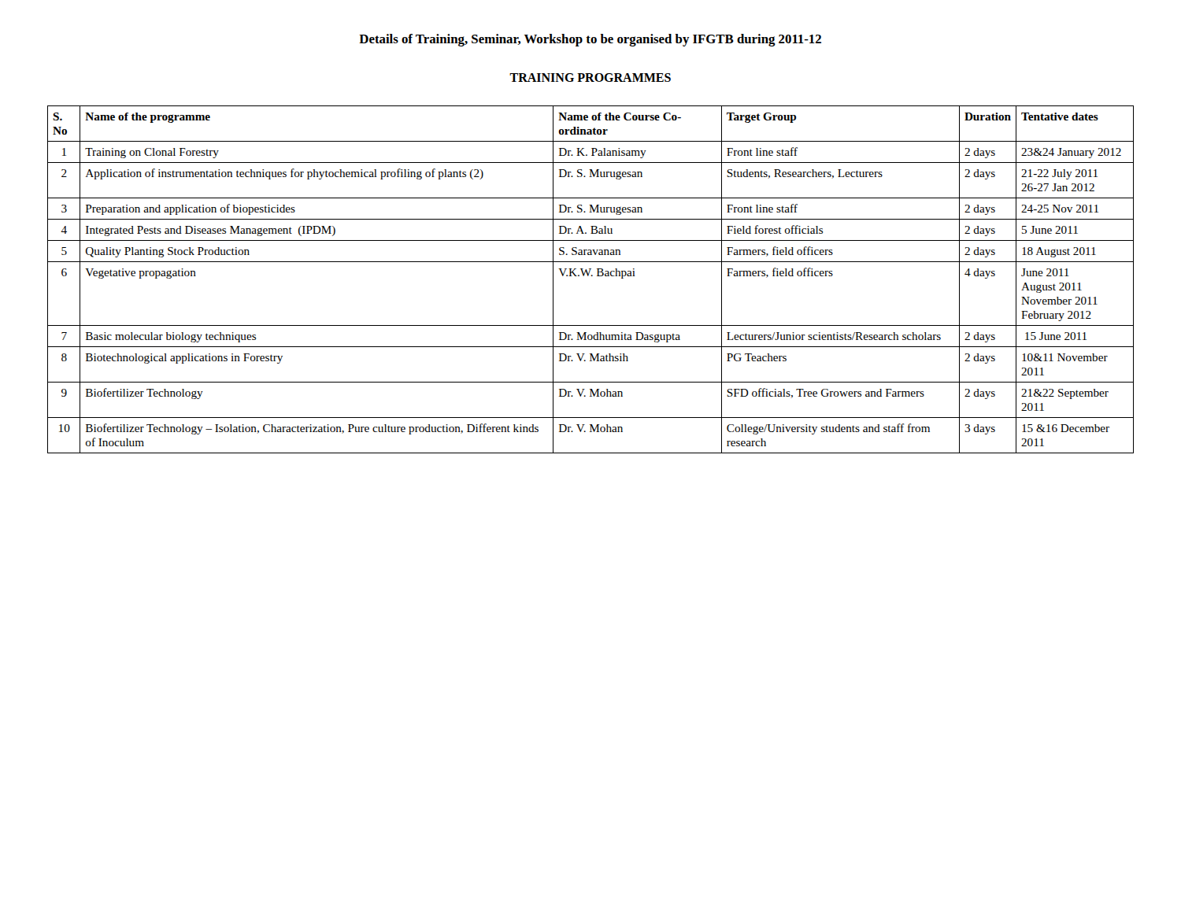Details of Training, Seminar, Workshop to be organised by IFGTB during 2011-12
TRAINING PROGRAMMES
| S. No | Name of the programme | Name of the Course Co-ordinator | Target Group | Duration | Tentative dates |
| --- | --- | --- | --- | --- | --- |
| 1 | Training on Clonal Forestry | Dr. K. Palanisamy | Front line staff | 2 days | 23&24 January 2012 |
| 2 | Application of instrumentation techniques for phytochemical profiling of plants (2) | Dr. S. Murugesan | Students, Researchers, Lecturers | 2 days | 21-22 July 2011 26-27 Jan 2012 |
| 3 | Preparation and application of biopesticides | Dr. S. Murugesan | Front line staff | 2 days | 24-25 Nov 2011 |
| 4 | Integrated Pests and Diseases Management (IPDM) | Dr. A. Balu | Field forest officials | 2 days | 5 June 2011 |
| 5 | Quality Planting Stock Production | S. Saravanan | Farmers, field officers | 2 days | 18 August 2011 |
| 6 | Vegetative propagation | V.K.W. Bachpai | Farmers, field officers | 4 days | June 2011 August 2011 November 2011 February 2012 |
| 7 | Basic molecular biology techniques | Dr. Modhumita Dasgupta | Lecturers/Junior scientists/Research scholars | 2 days | 15 June 2011 |
| 8 | Biotechnological applications in Forestry | Dr. V. Mathsih | PG Teachers | 2 days | 10&11 November 2011 |
| 9 | Biofertilizer Technology | Dr. V. Mohan | SFD officials, Tree Growers and Farmers | 2 days | 21&22 September 2011 |
| 10 | Biofertilizer Technology – Isolation, Characterization, Pure culture production, Different kinds of Inoculum | Dr. V. Mohan | College/University students and staff from research | 3 days | 15 &16 December 2011 |